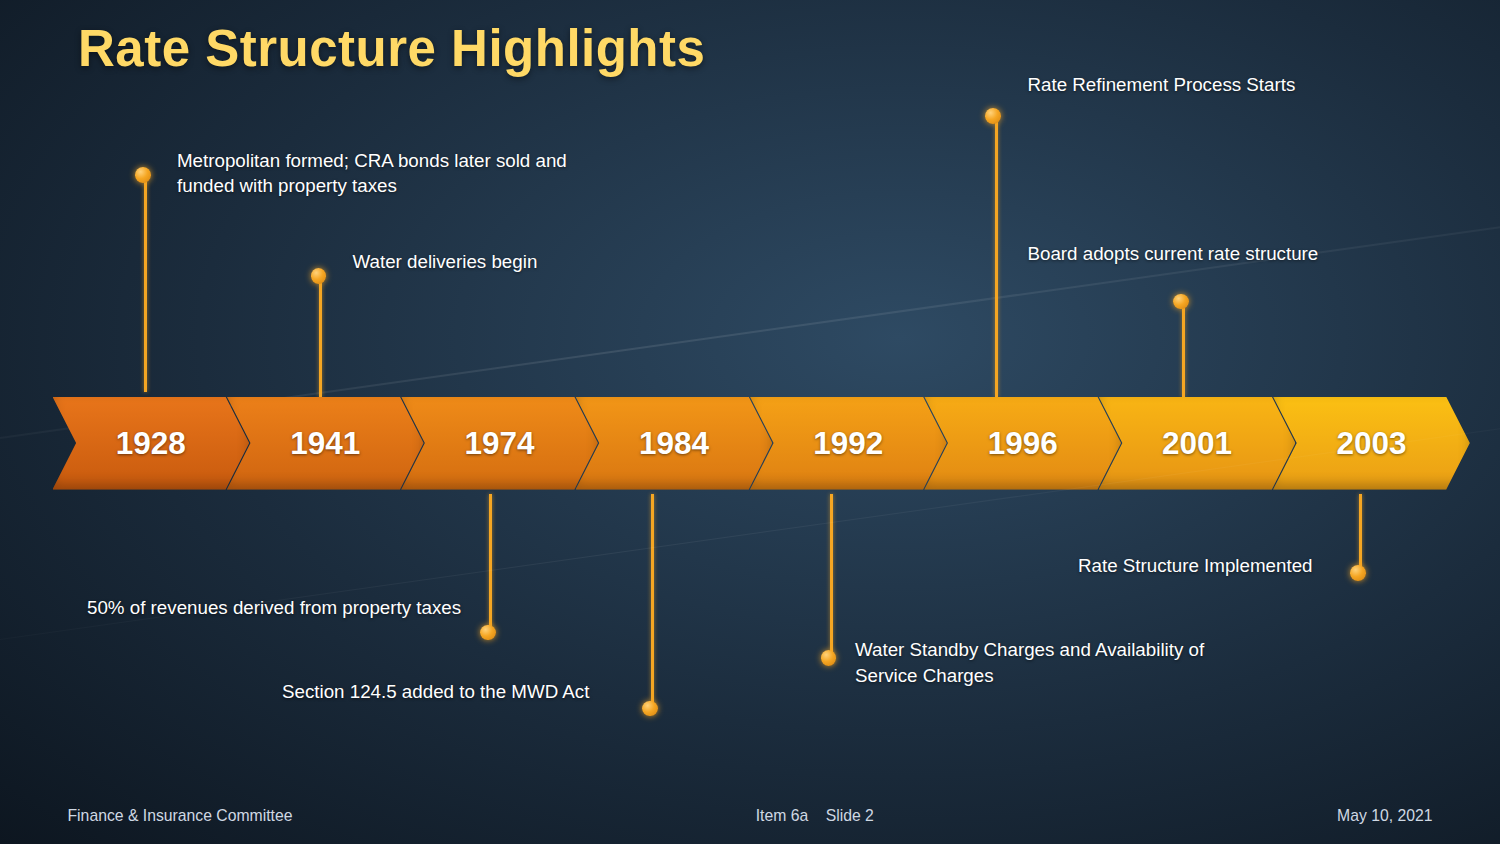Rate Structure Highlights
Metropolitan formed; CRA bonds later sold and funded with property taxes
Water deliveries begin
Rate Refinement Process Starts
Board adopts current rate structure
1928
1941
1974
1984
1992
1996
2001
2003
50% of revenues derived from property taxes
Section 124.5 added to the MWD Act
Water Standby Charges and Availability of Service Charges
Rate Structure Implemented
Finance & Insurance Committee
Item 6a Slide 2
May 10, 2021